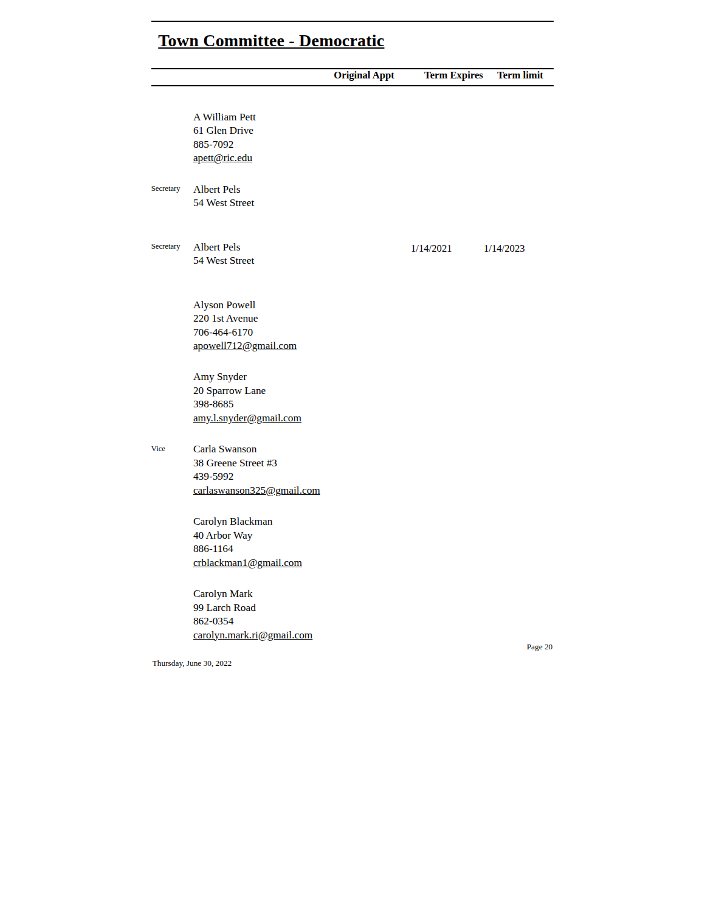Town Committee - Democratic
Original Appt Term Expires Term limit
A William Pett
61 Glen Drive
885-7092
apett@ric.edu
Secretary
Albert Pels
54 West Street
Secretary
Albert Pels
54 West Street
1/14/20211/14/2023
Alyson Powell
220 1st Avenue
706-464-6170
apowell712@gmail.com
Amy Snyder
20 Sparrow Lane
398-8685
amy.l.snyder@gmail.com
Vice
Carla Swanson
38 Greene Street #3
439-5992
carlaswanson325@gmail.com
Carolyn Blackman
40 Arbor Way
886-1164
crblackman1@gmail.com
Carolyn Mark
99 Larch Road
862-0354
carolyn.mark.ri@gmail.com
Page 20
Thursday, June 30, 2022